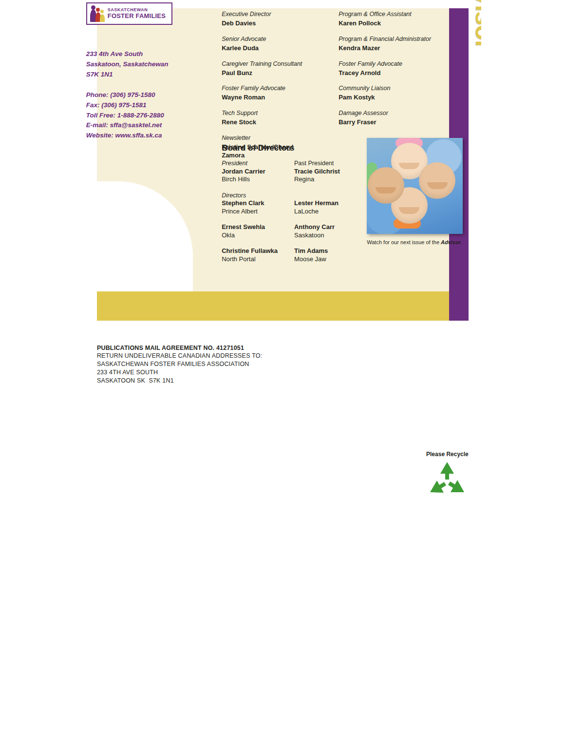SASKATCHEWAN
FOSTER FAMILIES
233 4th Ave South
Saskatoon, Saskatchewan
S7K 1N1
Phone: (306) 975-1580
Fax: (306) 975-1581
Toll Free: 1-888-276-2880
E-mail: sffa@sasktel.net
Website: www.sffa.sk.ca
Executive Director
Deb Davies
Senior Advocate
Karlee Duda
Caregiver Training Consultant
Paul Bunz
Foster Family Advocate
Wayne Roman
Tech Support
Rene Stock
Newsletter
Kristine Scarrow/Cheryl Zamora
Program & Office Assistant
Karen Pollock
Program & Financial Administrator
Kendra Mazer
Foster Family Advocate
Tracey Arnold
Community Liaison
Pam Kostyk
Damage Assessor
Barry Fraser
Advisor
Board of Directors
President
Jordan Carrier
Birch Hills
Past President
Tracie Gilchrist
Regina
Directors
Stephen Clark
Prince Albert
Lester Herman
LaLoche
Ernest Swehla
Okla
Anthony Carr
Saskatoon
Christine Fullawka
North Portal
Tim Adams
Moose Jaw
Watch for our next issue of the Advisor.
PUBLICATIONS MAIL AGREEMENT NO. 41271051
RETURN UNDELIVERABLE CANADIAN ADDRESSES TO:
SASKATCHEWAN FOSTER FAMILIES ASSOCIATION
233 4TH AVE SOUTH
SASKATOON SK S7K 1N1
Please Recycle